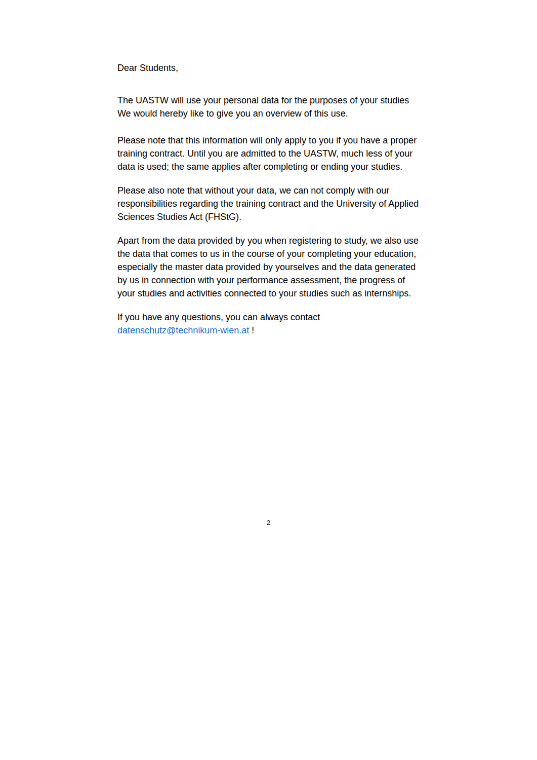Dear Students,
The UASTW will use your personal data for the purposes of your studies
We would hereby like to give you an overview of this use.
Please note that this information will only apply to you if you have a proper training contract. Until you are admitted to the UASTW, much less of your data is used; the same applies after completing or ending your studies.
Please also note that without your data, we can not comply with our responsibilities regarding the training contract and the University of Applied Sciences Studies Act (FHStG).
Apart from the data provided by you when registering to study, we also use the data that comes to us in the course of your completing your education, especially the master data provided by yourselves and the data generated by us in connection with your performance assessment, the progress of your studies and activities connected to your studies such as internships.
If you have any questions, you can always contact
datenschutz@technikum-wien.at !
2